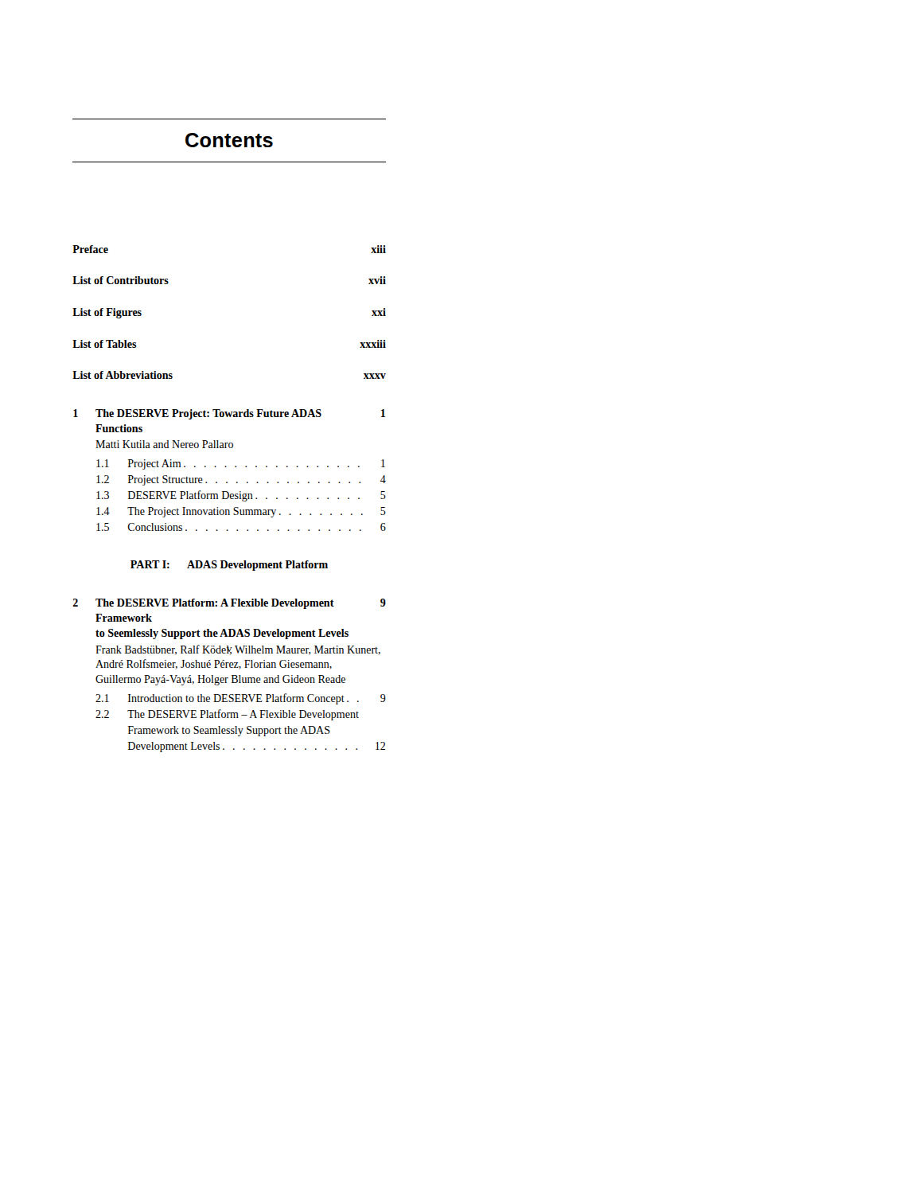Contents
Preface xiii
List of Contributors xvii
List of Figures xxi
List of Tables xxxiii
List of Abbreviations xxxv
1 The DESERVE Project: Towards Future ADAS Functions 1
Matti Kutila and Nereo Pallaro
1.1 Project Aim . . . . . . . . . . . . . . . . . . . . . . . . . . . . . . . . . . . . . . . . . . . 1
1.2 Project Structure . . . . . . . . . . . . . . . . . . . . . . . . . . . . . . . . . . . . . . . . . . . 4
1.3 DESERVE Platform Design . . . . . . . . . . . . . . . . . . . . . . . . . . . . . . . . . . . . . . . . . . . 5
1.4 The Project Innovation Summary . . . . . . . . . . . . . . . . . . . . . . . . . . . . . . . . . . . . . . . . . . . 5
1.5 Conclusions . . . . . . . . . . . . . . . . . . . . . . . . . . . . . . . . . . . . . . . . . . . 6
PART I: ADAS Development Platform
2 The DESERVE Platform: A Flexible Development Framework
to Seemlessly Support the ADAS Development Levels 9
Frank Badstübner, Ralf Ködel, Wilhelm Maurer, Martin Kunert,
André Rolfsmeier, Joshué Pérez, Florian Giesemann,
Guillermo Payá-Vayá, Holger Blume and Gideon Reade
2.1 Introduction to the DESERVE Platform Concept . . . . . . . . . . . . . . . . . . . . . . . . . . . . . . . . . . . . . . . . . . . 9
2.2
The DESERVE Platform – A Flexible Development
Framework to Seamlessly Support the ADAS
Development Levels . . . . . . . . . . . . . . . . . . . . . . . . . . . . . . . . . . . . . . . . . . . 12
v